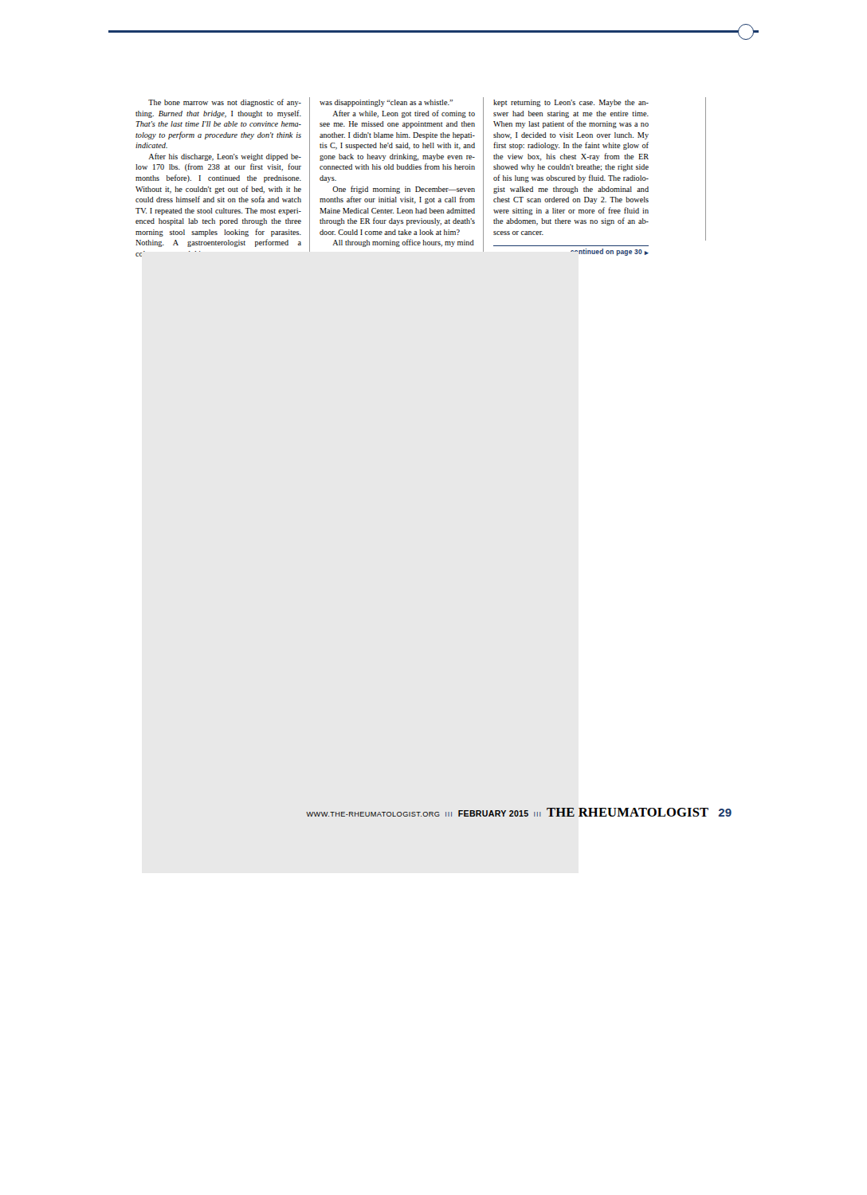The bone marrow was not diagnostic of anything. Burned that bridge, I thought to myself. That's the last time I'll be able to convince hematology to perform a procedure they don't think is indicated.
After his discharge, Leon's weight dipped below 170 lbs. (from 238 at our first visit, four months before). I continued the prednisone. Without it, he couldn't get out of bed, with it he could dress himself and sit on the sofa and watch TV. I repeated the stool cultures. The most experienced hospital lab tech pored through the three morning stool samples looking for parasites. Nothing. A gastroenterologist performed a colonoscopy and this
was disappointingly “clean as a whistle.”
After a while, Leon got tired of coming to see me. He missed one appointment and then another. I didn't blame him. Despite the hepatitis C, I suspected he'd said, to hell with it, and gone back to heavy drinking, maybe even reconnected with his old buddies from his heroin days.
One frigid morning in December—seven months after our initial visit, I got a call from Maine Medical Center. Leon had been admitted through the ER four days previously, at death's door. Could I come and take a look at him?
All through morning office hours, my mind
kept returning to Leon's case. Maybe the answer had been staring at me the entire time. When my last patient of the morning was a no show, I decided to visit Leon over lunch. My first stop: radiology. In the faint white glow of the view box, his chest X-ray from the ER showed why he couldn't breathe; the right side of his lung was obscured by fluid. The radiologist walked me through the abdominal and chest CT scan ordered on Day 2. The bowels were sitting in a liter or more of free fluid in the abdomen, but there was no sign of an abscess or cancer.
continued on page 30▸
WWW.THE-RHEUMATOLOGIST.ORG III FEBRUARY 2015 III THE RHEUMATOLOGIST 29